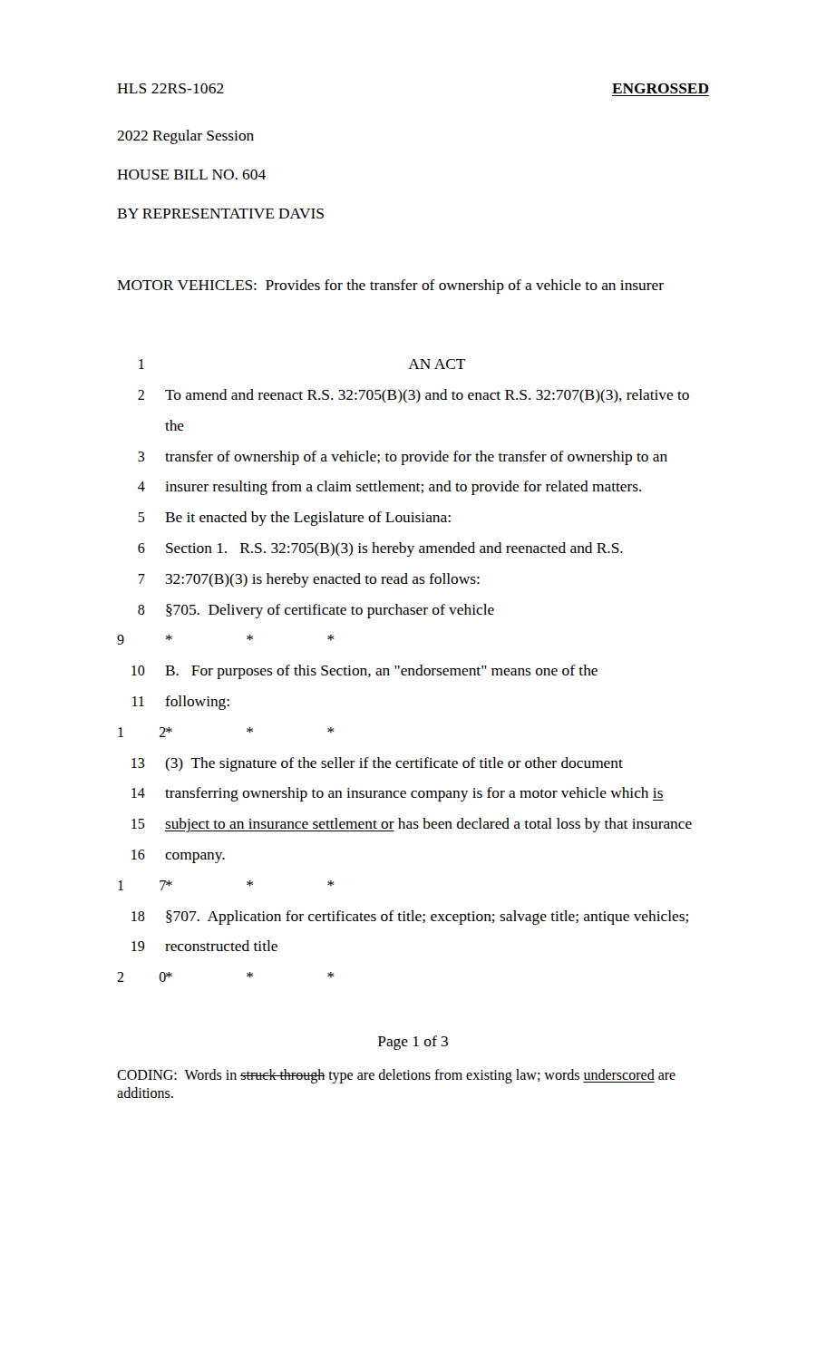HLS 22RS-1062
ENGROSSED
2022 Regular Session
HOUSE BILL NO. 604
BY REPRESENTATIVE DAVIS
MOTOR VEHICLES: Provides for the transfer of ownership of a vehicle to an insurer
AN ACT
To amend and reenact R.S. 32:705(B)(3) and to enact R.S. 32:707(B)(3), relative to the
transfer of ownership of a vehicle; to provide for the transfer of ownership to an
insurer resulting from a claim settlement; and to provide for related matters.
Be it enacted by the Legislature of Louisiana:
Section 1. R.S. 32:705(B)(3) is hereby amended and reenacted and R.S.
32:707(B)(3) is hereby enacted to read as follows:
§705. Delivery of certificate to purchaser of vehicle
* * *
B. For purposes of this Section, an "endorsement" means one of the
following:
* * *
(3) The signature of the seller if the certificate of title or other document
transferring ownership to an insurance company is for a motor vehicle which is
subject to an insurance settlement or has been declared a total loss by that insurance
company.
* * *
§707. Application for certificates of title; exception; salvage title; antique vehicles;
reconstructed title
* * *
Page 1 of 3
CODING: Words in struck through type are deletions from existing law; words underscored are additions.